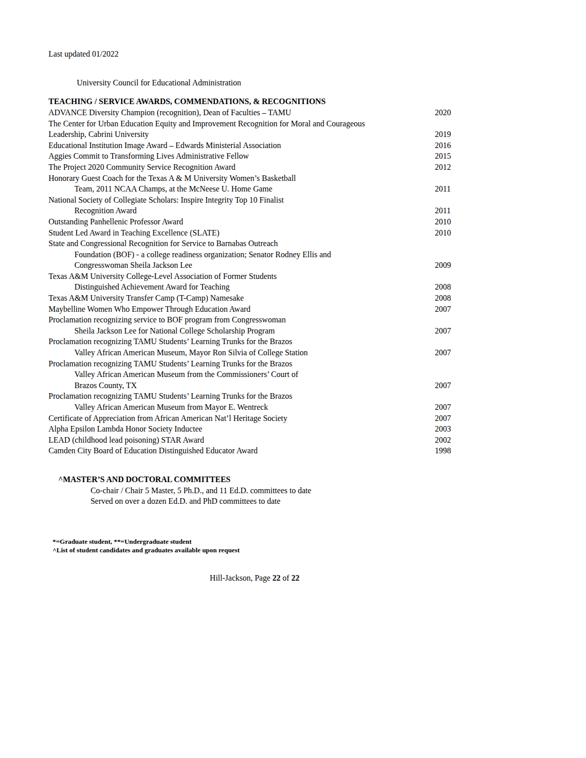Last updated 01/2022
University Council for Educational Administration
Teaching / Service Awards, Commendations, & Recognitions
| ADVANCE Diversity Champion (recognition), Dean of Faculties – TAMU | 2020 |
| The Center for Urban Education Equity and Improvement Recognition for Moral and Courageous |
| Leadership, Cabrini University | 2019 |
| Educational Institution Image Award – Edwards Ministerial Association | 2016 |
| Aggies Commit to Transforming Lives Administrative Fellow | 2015 |
| The Project 2020 Community Service Recognition Award | 2012 |
| Honorary Guest Coach for the Texas A & M University Women’s Basketball | |
| Team, 2011 NCAA Champs, at the McNeese U. Home Game | 2011 |
| National Society of Collegiate Scholars: Inspire Integrity Top 10 Finalist | |
| Recognition Award | 2011 |
| Outstanding Panhellenic Professor Award | 2010 |
| Student Led Award in Teaching Excellence (SLATE) | 2010 |
| State and Congressional Recognition for Service to Barnabas Outreach | |
| Foundation (BOF) - a college readiness organization; Senator Rodney Ellis and | |
| Congresswoman Sheila Jackson Lee | 2009 |
| Texas A&M University College-Level Association of Former Students | |
| Distinguished Achievement Award for Teaching | 2008 |
| Texas A&M University Transfer Camp (T-Camp) Namesake | 2008 |
| Maybelline Women Who Empower Through Education Award | 2007 |
| Proclamation recognizing service to BOF program from Congresswoman | |
| Sheila Jackson Lee for National College Scholarship Program | 2007 |
| Proclamation recognizing TAMU Students’ Learning Trunks for the Brazos | |
| Valley African American Museum, Mayor Ron Silvia of College Station | 2007 |
| Proclamation recognizing TAMU Students’ Learning Trunks for the Brazos | |
| Valley African American Museum from the Commissioners’ Court of | |
| Brazos County, TX | 2007 |
| Proclamation recognizing TAMU Students’ Learning Trunks for the Brazos | |
| Valley African American Museum from Mayor E. Wentreck | 2007 |
| Certificate of Appreciation from African American Nat’l Heritage Society | 2007 |
| Alpha Epsilon Lambda Honor Society Inductee | 2003 |
| LEAD (childhood lead poisoning) STAR Award | 2002 |
| Camden City Board of Education Distinguished Educator Award | 1998 |
^Master’s and Doctoral Committees
Co-chair / Chair 5 Master, 5 Ph.D., and 11 Ed.D. committees to date
Served on over a dozen Ed.D. and PhD committees to date
*=Graduate student, **=Undergraduate student
^List of student candidates and graduates available upon request
Hill-Jackson, Page 22 of 22